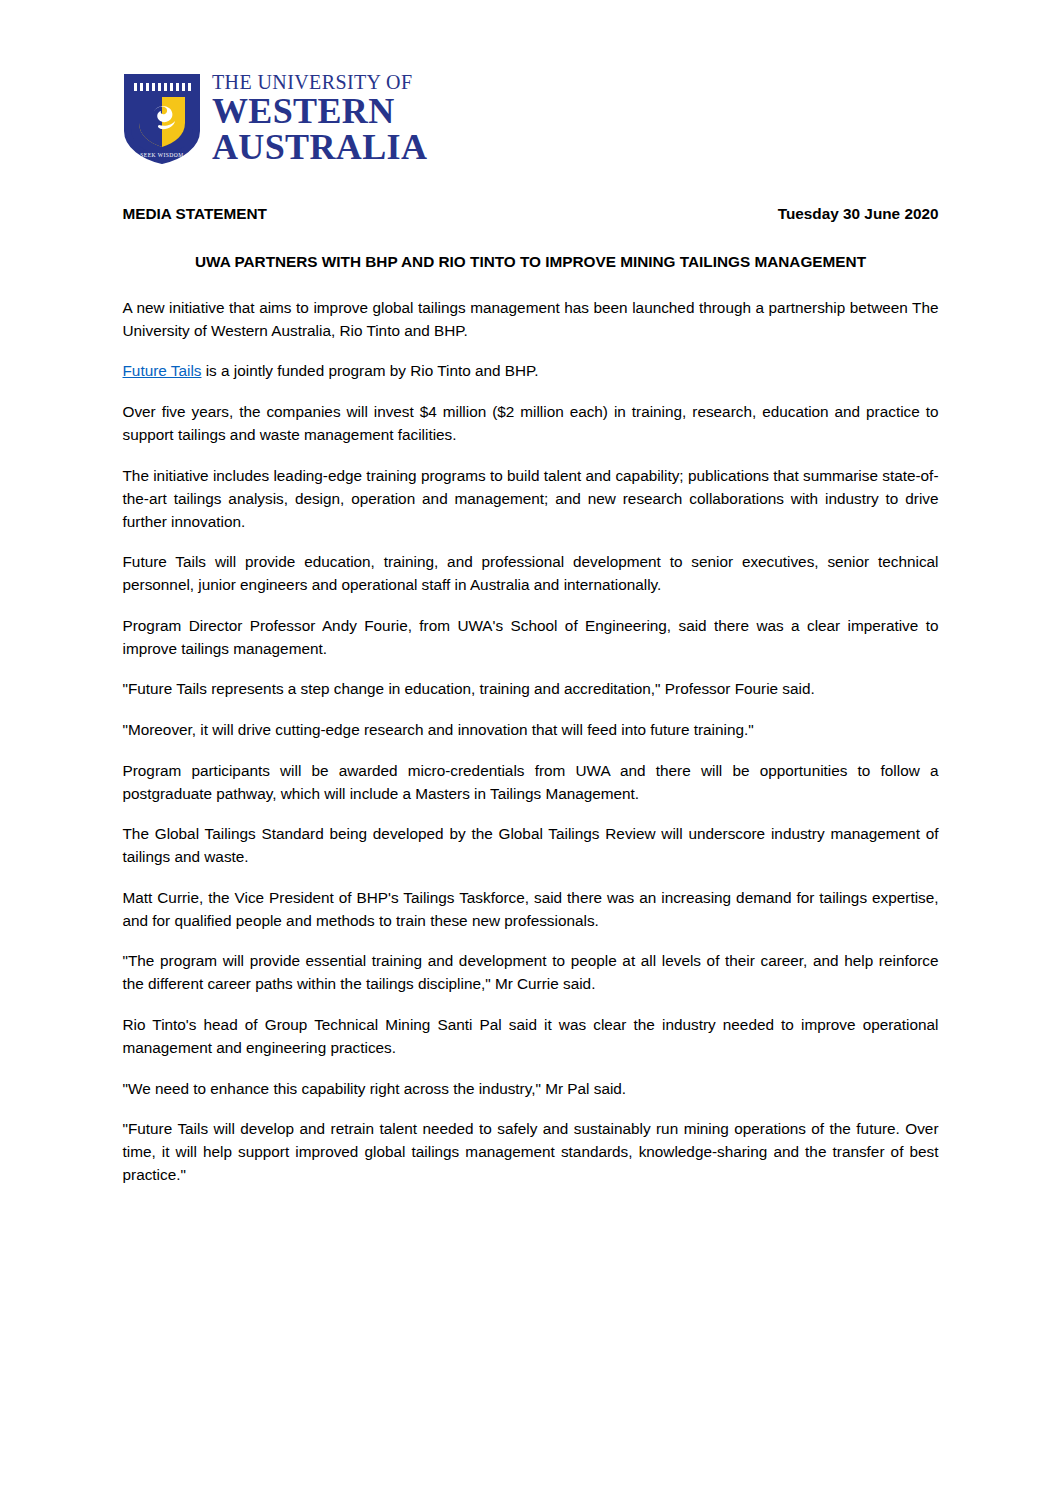SEEK WISDOM
THE UNIVERSITY OF WESTERN AUSTRALIA
MEDIA STATEMENT Tuesday 30 June 2020
UWA PARTNERS WITH BHP AND RIO TINTO TO IMPROVE MINING TAILINGS MANAGEMENT
A new initiative that aims to improve global tailings management has been launched through a partnership between The University of Western Australia, Rio Tinto and BHP.
Future Tails is a jointly funded program by Rio Tinto and BHP.
Over five years, the companies will invest $4 million ($2 million each) in training, research, education and practice to support tailings and waste management facilities.
The initiative includes leading-edge training programs to build talent and capability; publications that summarise state-of-the-art tailings analysis, design, operation and management; and new research collaborations with industry to drive further innovation.
Future Tails will provide education, training, and professional development to senior executives, senior technical personnel, junior engineers and operational staff in Australia and internationally.
Program Director Professor Andy Fourie, from UWA's School of Engineering, said there was a clear imperative to improve tailings management.
"Future Tails represents a step change in education, training and accreditation," Professor Fourie said.
"Moreover, it will drive cutting-edge research and innovation that will feed into future training."
Program participants will be awarded micro-credentials from UWA and there will be opportunities to follow a postgraduate pathway, which will include a Masters in Tailings Management.
The Global Tailings Standard being developed by the Global Tailings Review will underscore industry management of tailings and waste.
Matt Currie, the Vice President of BHP's Tailings Taskforce, said there was an increasing demand for tailings expertise, and for qualified people and methods to train these new professionals.
"The program will provide essential training and development to people at all levels of their career, and help reinforce the different career paths within the tailings discipline," Mr Currie said.
Rio Tinto's head of Group Technical Mining Santi Pal said it was clear the industry needed to improve operational management and engineering practices.
"We need to enhance this capability right across the industry," Mr Pal said.
"Future Tails will develop and retrain talent needed to safely and sustainably run mining operations of the future. Over time, it will help support improved global tailings management standards, knowledge-sharing and the transfer of best practice."